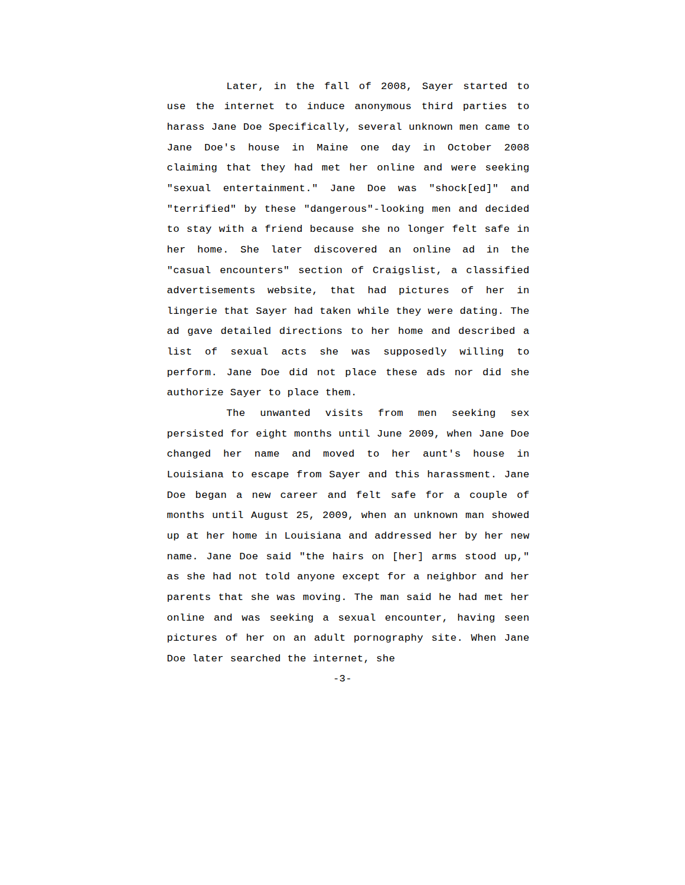Later, in the fall of 2008, Sayer started to use the internet to induce anonymous third parties to harass Jane Doe Specifically, several unknown men came to Jane Doe's house in Maine one day in October 2008 claiming that they had met her online and were seeking "sexual entertainment." Jane Doe was "shock[ed]" and "terrified" by these "dangerous"-looking men and decided to stay with a friend because she no longer felt safe in her home. She later discovered an online ad in the "casual encounters" section of Craigslist, a classified advertisements website, that had pictures of her in lingerie that Sayer had taken while they were dating. The ad gave detailed directions to her home and described a list of sexual acts she was supposedly willing to perform. Jane Doe did not place these ads nor did she authorize Sayer to place them.
The unwanted visits from men seeking sex persisted for eight months until June 2009, when Jane Doe changed her name and moved to her aunt's house in Louisiana to escape from Sayer and this harassment. Jane Doe began a new career and felt safe for a couple of months until August 25, 2009, when an unknown man showed up at her home in Louisiana and addressed her by her new name. Jane Doe said "the hairs on [her] arms stood up," as she had not told anyone except for a neighbor and her parents that she was moving. The man said he had met her online and was seeking a sexual encounter, having seen pictures of her on an adult pornography site. When Jane Doe later searched the internet, she
-3-